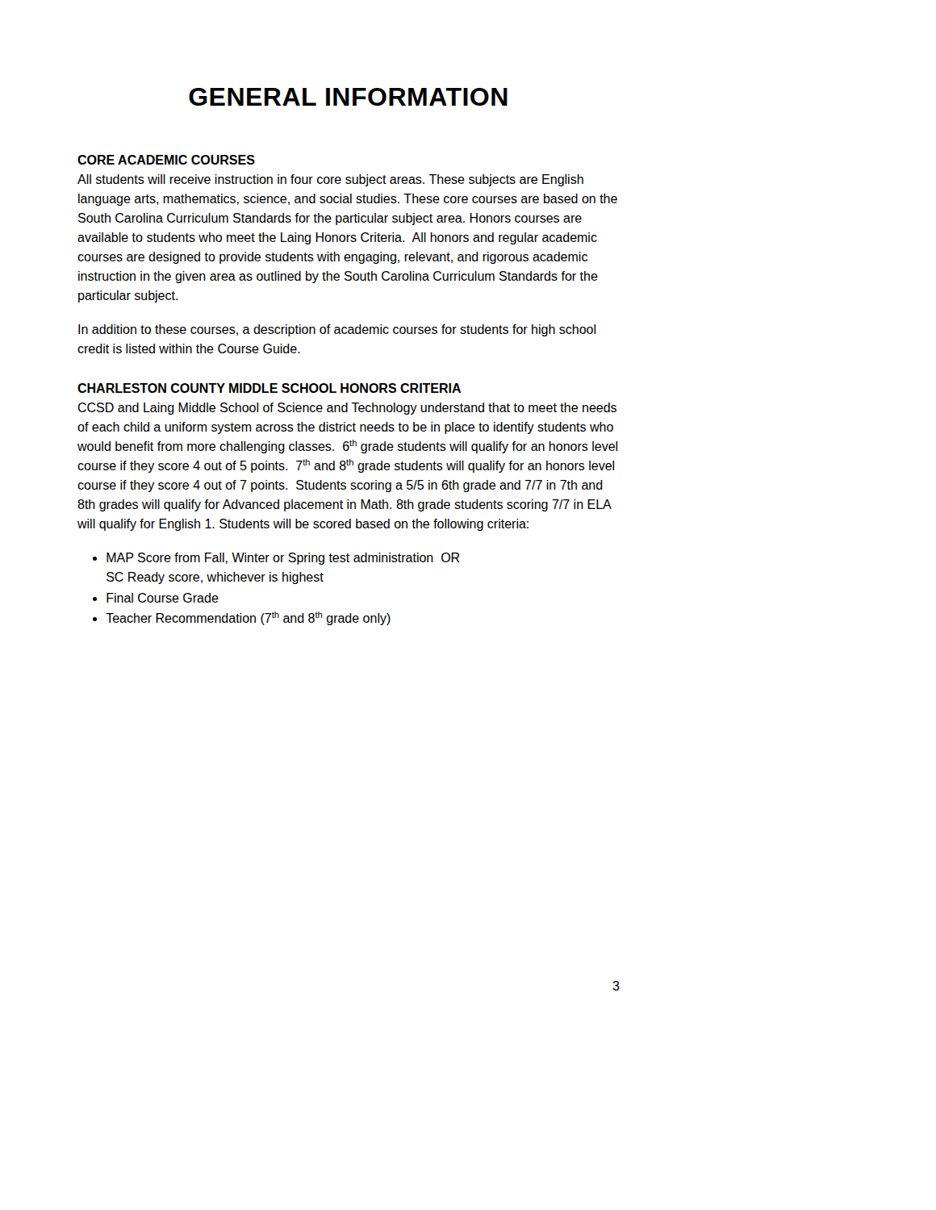GENERAL INFORMATION
Core Academic Courses
All students will receive instruction in four core subject areas. These subjects are English language arts, mathematics, science, and social studies. These core courses are based on the South Carolina Curriculum Standards for the particular subject area. Honors courses are available to students who meet the Laing Honors Criteria. All honors and regular academic courses are designed to provide students with engaging, relevant, and rigorous academic instruction in the given area as outlined by the South Carolina Curriculum Standards for the particular subject.
In addition to these courses, a description of academic courses for students for high school credit is listed within the Course Guide.
Charleston County Middle School Honors Criteria
CCSD and Laing Middle School of Science and Technology understand that to meet the needs of each child a uniform system across the district needs to be in place to identify students who would benefit from more challenging classes. 6th grade students will qualify for an honors level course if they score 4 out of 5 points. 7th and 8th grade students will qualify for an honors level course if they score 4 out of 7 points. Students scoring a 5/5 in 6th grade and 7/7 in 7th and 8th grades will qualify for Advanced placement in Math. 8th grade students scoring 7/7 in ELA will qualify for English 1. Students will be scored based on the following criteria:
MAP Score from Fall, Winter or Spring test administration OR
SC Ready score, whichever is highest
Final Course Grade
Teacher Recommendation (7th and 8th grade only)
3